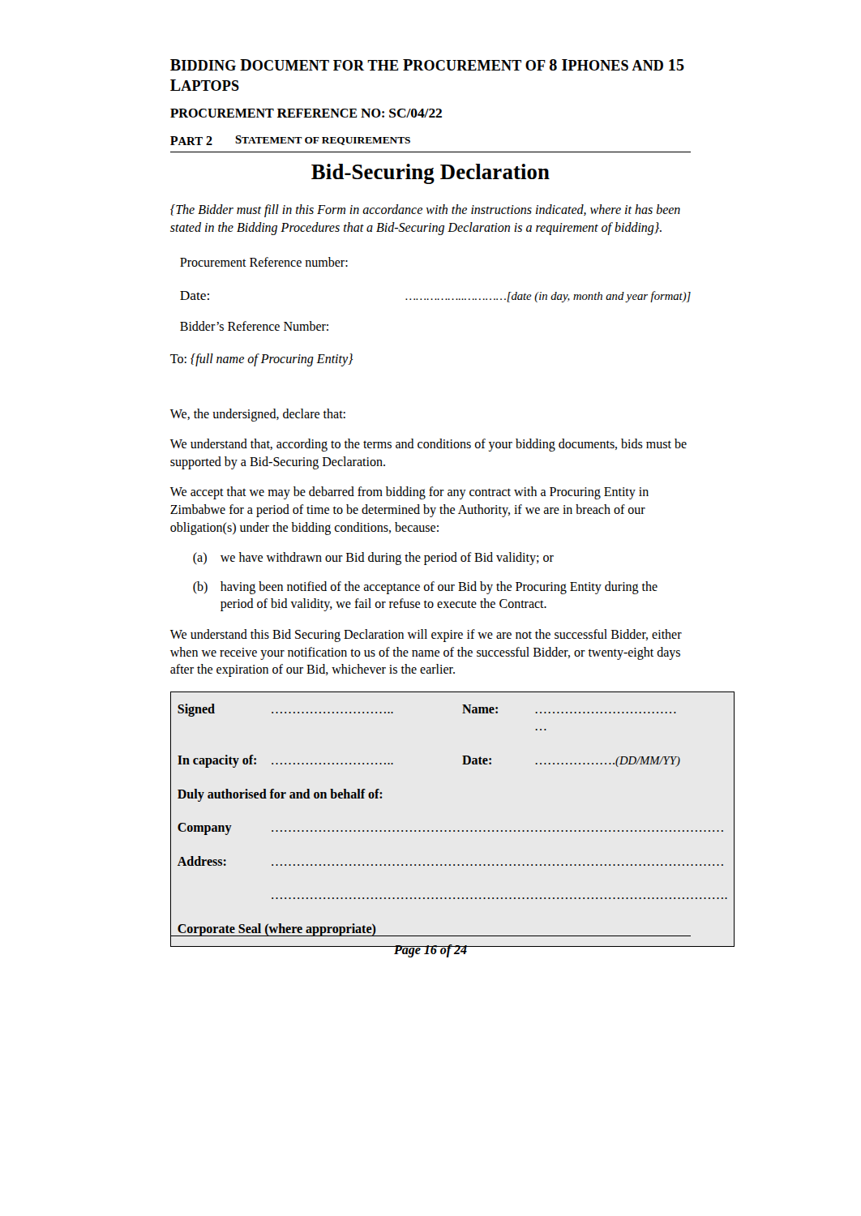BIDDING DOCUMENT FOR THE PROCUREMENT OF 8 IPHONES AND 15 LAPTOPS
PROCUREMENT REFERENCE NO: SC/04/22
PART 2 STATEMENT OF REQUIREMENTS
Bid-Securing Declaration
{The Bidder must fill in this Form in accordance with the instructions indicated, where it has been stated in the Bidding Procedures that a Bid-Securing Declaration is a requirement of bidding}.
Procurement Reference number:
Date: ……………..…………[date (in day, month and year format)]
Bidder’s Reference Number:
To: {full name of Procuring Entity}
We, the undersigned, declare that:
We understand that, according to the terms and conditions of your bidding documents, bids must be supported by a Bid-Securing Declaration.
We accept that we may be debarred from bidding for any contract with a Procuring Entity in Zimbabwe for a period of time to be determined by the Authority, if we are in breach of our obligation(s) under the bidding conditions, because:
(a) we have withdrawn our Bid during the period of Bid validity; or
(b) having been notified of the acceptance of our Bid by the Procuring Entity during the period of bid validity, we fail or refuse to execute the Contract.
We understand this Bid Securing Declaration will expire if we are not the successful Bidder, either when we receive your notification to us of the name of the successful Bidder, or twenty-eight days after the expiration of our Bid, whichever is the earlier.
| Signed | ……………………….. | Name: | …………………………… … |
| In capacity of: | ……………………….. | Date: | ………………. (DD/MM/YY) |
| Duly authorised for and on behalf of: |
| Company | …………………………………………………………………………………………… |
| Address: | …………………………………………………………………………………………… |
| | ……………………………………………………………………………………………. |
| Corporate Seal (where appropriate) |
Page 16 of 24